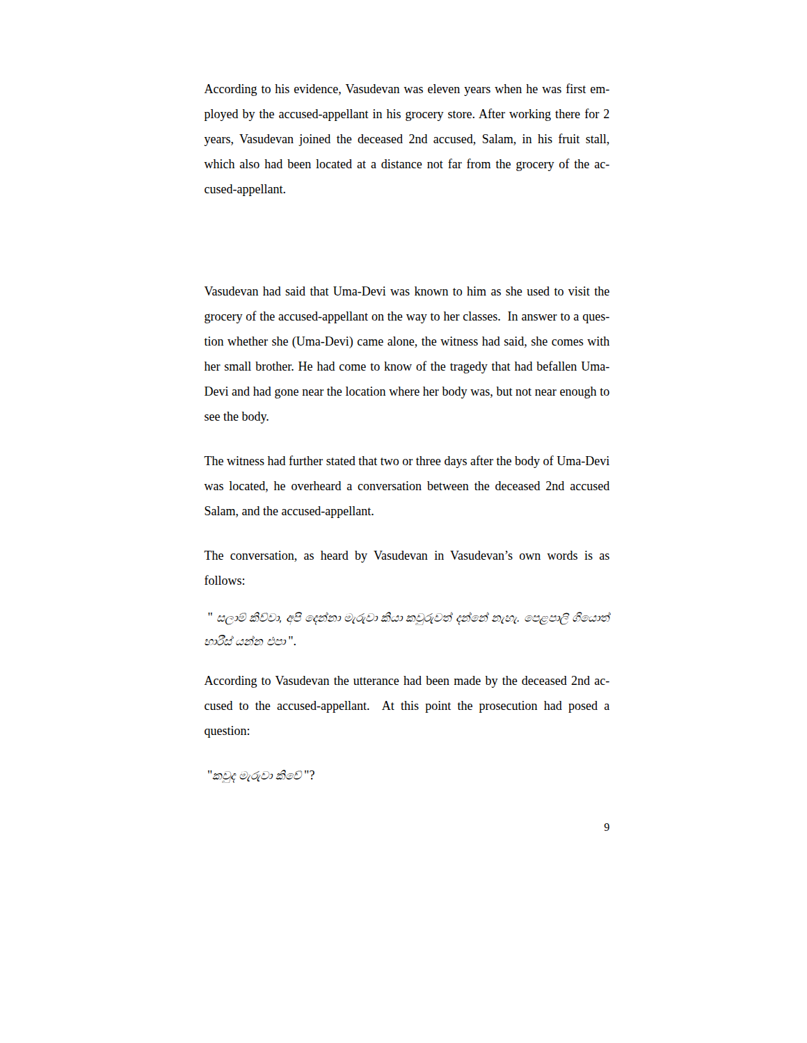According to his evidence, Vasudevan was eleven years when he was first employed by the accused-appellant in his grocery store. After working there for 2 years, Vasudevan joined the deceased 2nd accused, Salam, in his fruit stall, which also had been located at a distance not far from the grocery of the accused-appellant.
Vasudevan had said that Uma-Devi was known to him as she used to visit the grocery of the accused-appellant on the way to her classes. In answer to a question whether she (Uma-Devi) came alone, the witness had said, she comes with her small brother. He had come to know of the tragedy that had befallen Uma-Devi and had gone near the location where her body was, but not near enough to see the body.
The witness had further stated that two or three days after the body of Uma-Devi was located, he overheard a conversation between the deceased 2nd accused Salam, and the accused-appellant.
The conversation, as heard by Vasudevan in Vasudevan’s own words is as follows:
" සලාම් කිව්වා, අපි දෙන්නා මැරුවා කියා කවුරුවත් දන්නේ නැහැ. පෙළපාලි ගියොත් භාරීස් යන්න එපා ".
According to Vasudevan the utterance had been made by the deceased 2nd accused to the accused-appellant. At this point the prosecution had posed a question:
"කවුද මැරුවා කිවේ "?
9